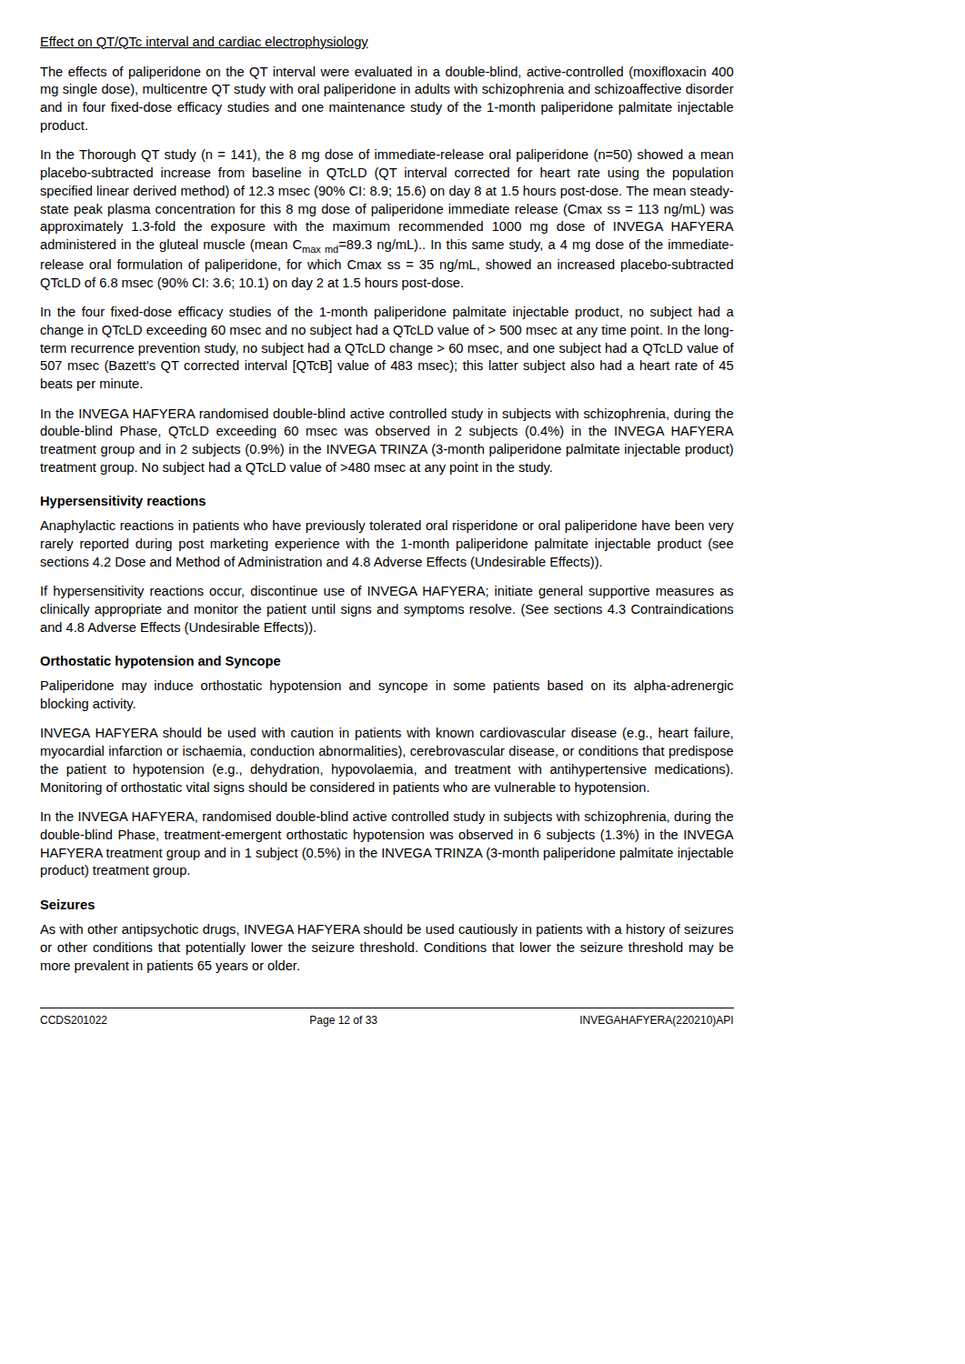Effect on QT/QTc interval and cardiac electrophysiology
The effects of paliperidone on the QT interval were evaluated in a double-blind, active-controlled (moxifloxacin 400 mg single dose), multicentre QT study with oral paliperidone in adults with schizophrenia and schizoaffective disorder and in four fixed-dose efficacy studies and one maintenance study of the 1-month paliperidone palmitate injectable product.
In the Thorough QT study (n = 141), the 8 mg dose of immediate-release oral paliperidone (n=50) showed a mean placebo-subtracted increase from baseline in QTcLD (QT interval corrected for heart rate using the population specified linear derived method) of 12.3 msec (90% CI: 8.9; 15.6) on day 8 at 1.5 hours post-dose. The mean steady-state peak plasma concentration for this 8 mg dose of paliperidone immediate release (Cmax ss = 113 ng/mL) was approximately 1.3-fold the exposure with the maximum recommended 1000 mg dose of INVEGA HAFYERA administered in the gluteal muscle (mean Cmax md=89.3 ng/mL).. In this same study, a 4 mg dose of the immediate-release oral formulation of paliperidone, for which Cmax ss = 35 ng/mL, showed an increased placebo-subtracted QTcLD of 6.8 msec (90% CI: 3.6; 10.1) on day 2 at 1.5 hours post-dose.
In the four fixed-dose efficacy studies of the 1-month paliperidone palmitate injectable product, no subject had a change in QTcLD exceeding 60 msec and no subject had a QTcLD value of > 500 msec at any time point. In the long-term recurrence prevention study, no subject had a QTcLD change > 60 msec, and one subject had a QTcLD value of 507 msec (Bazett's QT corrected interval [QTcB] value of 483 msec); this latter subject also had a heart rate of 45 beats per minute.
In the INVEGA HAFYERA randomised double-blind active controlled study in subjects with schizophrenia, during the double-blind Phase, QTcLD exceeding 60 msec was observed in 2 subjects (0.4%) in the INVEGA HAFYERA treatment group and in 2 subjects (0.9%) in the INVEGA TRINZA (3-month paliperidone palmitate injectable product) treatment group. No subject had a QTcLD value of >480 msec at any point in the study.
Hypersensitivity reactions
Anaphylactic reactions in patients who have previously tolerated oral risperidone or oral paliperidone have been very rarely reported during post marketing experience with the 1-month paliperidone palmitate injectable product (see sections 4.2 Dose and Method of Administration and 4.8 Adverse Effects (Undesirable Effects)).
If hypersensitivity reactions occur, discontinue use of INVEGA HAFYERA; initiate general supportive measures as clinically appropriate and monitor the patient until signs and symptoms resolve. (See sections 4.3 Contraindications and 4.8 Adverse Effects (Undesirable Effects)).
Orthostatic hypotension and Syncope
Paliperidone may induce orthostatic hypotension and syncope in some patients based on its alpha-adrenergic blocking activity.
INVEGA HAFYERA should be used with caution in patients with known cardiovascular disease (e.g., heart failure, myocardial infarction or ischaemia, conduction abnormalities), cerebrovascular disease, or conditions that predispose the patient to hypotension (e.g., dehydration, hypovolaemia, and treatment with antihypertensive medications). Monitoring of orthostatic vital signs should be considered in patients who are vulnerable to hypotension.
In the INVEGA HAFYERA, randomised double-blind active controlled study in subjects with schizophrenia, during the double-blind Phase, treatment-emergent orthostatic hypotension was observed in 6 subjects (1.3%) in the INVEGA HAFYERA treatment group and in 1 subject (0.5%) in the INVEGA TRINZA (3-month paliperidone palmitate injectable product) treatment group.
Seizures
As with other antipsychotic drugs, INVEGA HAFYERA should be used cautiously in patients with a history of seizures or other conditions that potentially lower the seizure threshold. Conditions that lower the seizure threshold may be more prevalent in patients 65 years or older.
CCDS201022 Page 12 of 33 INVEGAHAFYERA(220210)API